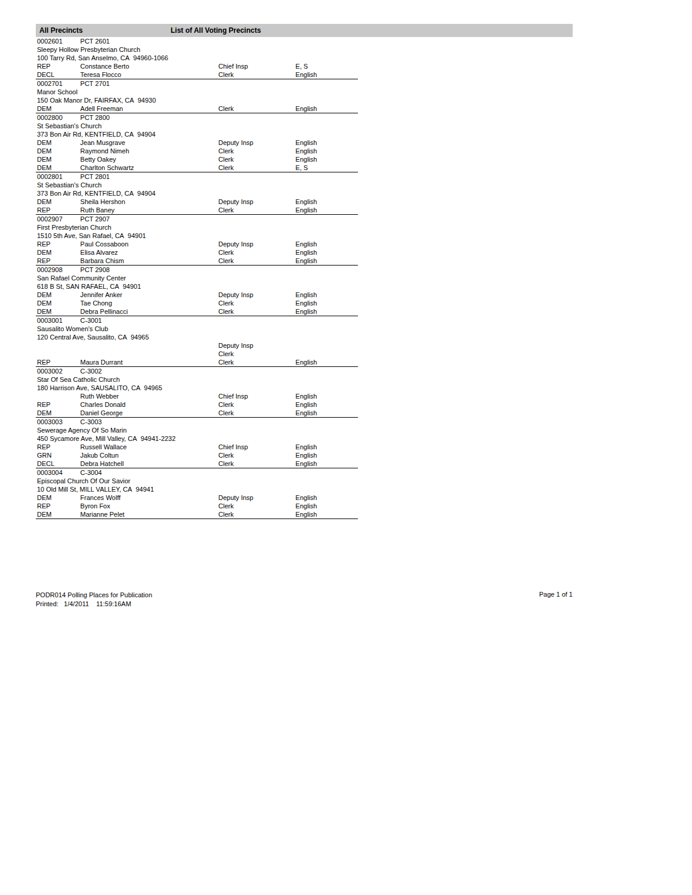All Precincts List of All Voting Precincts
| 0002601 | PCT 2601 | | |
| Sleepy Hollow Presbyterian Church |
| 100 Tarry Rd, San Anselmo, CA 94960-1066 |
| REP | Constance Berto | Chief Insp | E, S |
| DECL | Teresa Flocco | Clerk | English |
| 0002701 | PCT 2701 | | |
| Manor School |
| 150 Oak Manor Dr, FAIRFAX, CA 94930 |
| DEM | Adell Freeman | Clerk | English |
| 0002800 | PCT 2800 | | |
| St Sebastian's Church |
| 373 Bon Air Rd, KENTFIELD, CA 94904 |
| DEM | Jean Musgrave | Deputy Insp | English |
| DEM | Raymond Nimeh | Clerk | English |
| DEM | Betty Oakey | Clerk | English |
| DEM | Charlton Schwartz | Clerk | E, S |
| 0002801 | PCT 2801 | | |
| St Sebastian's Church |
| 373 Bon Air Rd, KENTFIELD, CA 94904 |
| DEM | Sheila Hershon | Deputy Insp | English |
| REP | Ruth Baney | Clerk | English |
| 0002907 | PCT 2907 | | |
| First Presbyterian Church |
| 1510 5th Ave, San Rafael, CA 94901 |
| REP | Paul Cossaboon | Deputy Insp | English |
| DEM | Elisa Alvarez | Clerk | English |
| REP | Barbara Chism | Clerk | English |
| 0002908 | PCT 2908 | | |
| San Rafael Community Center |
| 618 B St, SAN RAFAEL, CA 94901 |
| DEM | Jennifer Anker | Deputy Insp | English |
| DEM | Tae Chong | Clerk | English |
| DEM | Debra Pellinacci | Clerk | English |
| 0003001 | C-3001 | | |
| Sausalito Women's Club |
| 120 Central Ave, Sausalito, CA 94965 |
| | | Deputy Insp | |
| | | Clerk | |
| REP | Maura Durrant | Clerk | English |
| 0003002 | C-3002 | | |
| Star Of Sea Catholic Church |
| 180 Harrison Ave, SAUSALITO, CA 94965 |
| | Ruth Webber | Chief Insp | English |
| REP | Charles Donald | Clerk | English |
| DEM | Daniel George | Clerk | English |
| 0003003 | C-3003 | | |
| Sewerage Agency Of So Marin |
| 450 Sycamore Ave, Mill Valley, CA 94941-2232 |
| REP | Russell Wallace | Chief Insp | English |
| GRN | Jakub Coltun | Clerk | English |
| DECL | Debra Hatchell | Clerk | English |
| 0003004 | C-3004 | | |
| Episcopal Church Of Our Savior |
| 10 Old Mill St, MILL VALLEY, CA 94941 |
| DEM | Frances Wolff | Deputy Insp | English |
| REP | Byron Fox | Clerk | English |
| DEM | Marianne Pelet | Clerk | English |
PODR014 Polling Places for Publication
Printed: 1/4/2011 11:59:16AM
Page 1 of 1